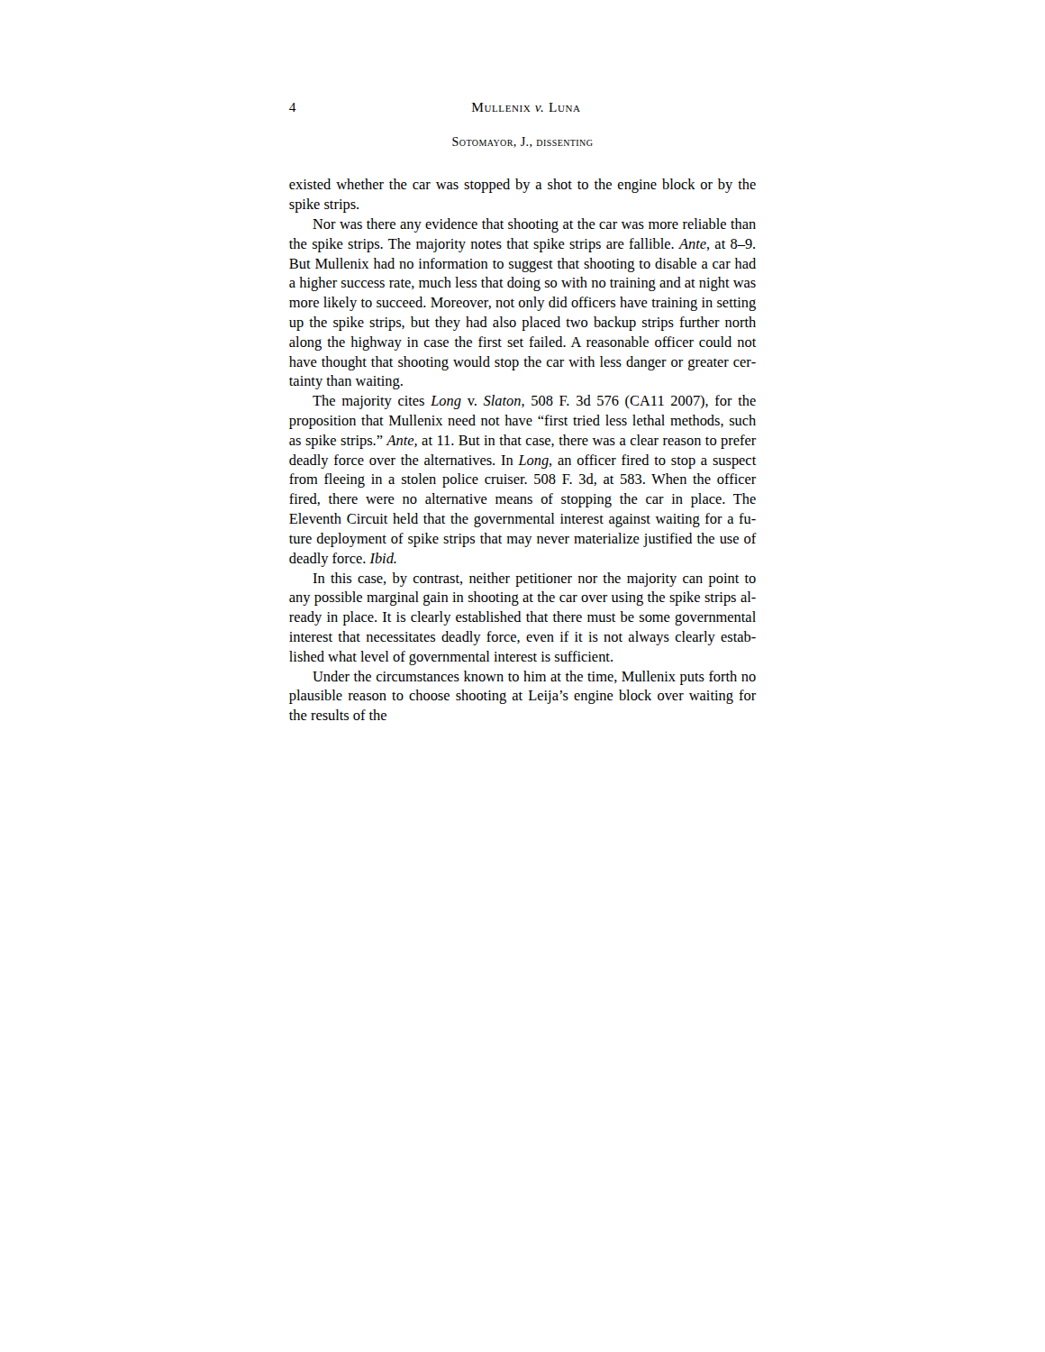4 Mullenix v. Luna
Sotomayor, J., dissenting
existed whether the car was stopped by a shot to the engine block or by the spike strips.
Nor was there any evidence that shooting at the car was more reliable than the spike strips. The majority notes that spike strips are fallible. Ante, at 8–9. But Mullenix had no information to suggest that shooting to disable a car had a higher success rate, much less that doing so with no training and at night was more likely to succeed. Moreover, not only did officers have training in setting up the spike strips, but they had also placed two backup strips further north along the highway in case the first set failed. A reasonable officer could not have thought that shooting would stop the car with less danger or greater certainty than waiting.
The majority cites Long v. Slaton, 508 F. 3d 576 (CA11 2007), for the proposition that Mullenix need not have “first tried less lethal methods, such as spike strips.” Ante, at 11. But in that case, there was a clear reason to prefer deadly force over the alternatives. In Long, an officer fired to stop a suspect from fleeing in a stolen police cruiser. 508 F. 3d, at 583. When the officer fired, there were no alternative means of stopping the car in place. The Eleventh Circuit held that the governmental interest against waiting for a future deployment of spike strips that may never materialize justified the use of deadly force. Ibid.
In this case, by contrast, neither petitioner nor the majority can point to any possible marginal gain in shooting at the car over using the spike strips already in place. It is clearly established that there must be some governmental interest that necessitates deadly force, even if it is not always clearly established what level of governmental interest is sufficient.
Under the circumstances known to him at the time, Mullenix puts forth no plausible reason to choose shooting at Leija’s engine block over waiting for the results of the